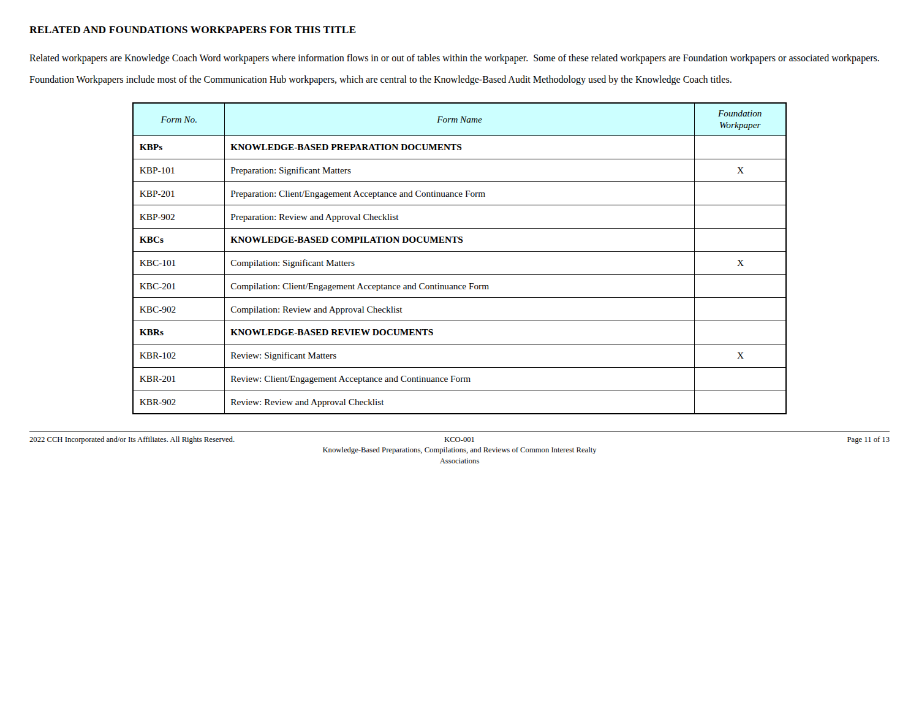RELATED AND FOUNDATIONS WORKPAPERS FOR THIS TITLE
Related workpapers are Knowledge Coach Word workpapers where information flows in or out of tables within the workpaper. Some of these related workpapers are Foundation workpapers or associated workpapers.
Foundation Workpapers include most of the Communication Hub workpapers, which are central to the Knowledge-Based Audit Methodology used by the Knowledge Coach titles.
| Form No. | Form Name | Foundation Workpaper |
| --- | --- | --- |
| KBPs | KNOWLEDGE-BASED PREPARATION DOCUMENTS | |
| KBP-101 | Preparation: Significant Matters | X |
| KBP-201 | Preparation: Client/Engagement Acceptance and Continuance Form | |
| KBP-902 | Preparation: Review and Approval Checklist | |
| KBCs | KNOWLEDGE-BASED COMPILATION DOCUMENTS | |
| KBC-101 | Compilation: Significant Matters | X |
| KBC-201 | Compilation: Client/Engagement Acceptance and Continuance Form | |
| KBC-902 | Compilation: Review and Approval Checklist | |
| KBRs | KNOWLEDGE-BASED REVIEW DOCUMENTS | |
| KBR-102 | Review: Significant Matters | X |
| KBR-201 | Review: Client/Engagement Acceptance and Continuance Form | |
| KBR-902 | Review: Review and Approval Checklist | |
2022 CCH Incorporated and/or Its Affiliates. All Rights Reserved.
KCO-001
Knowledge-Based Preparations, Compilations, and Reviews of Common Interest Realty Associations
Page 11 of 13